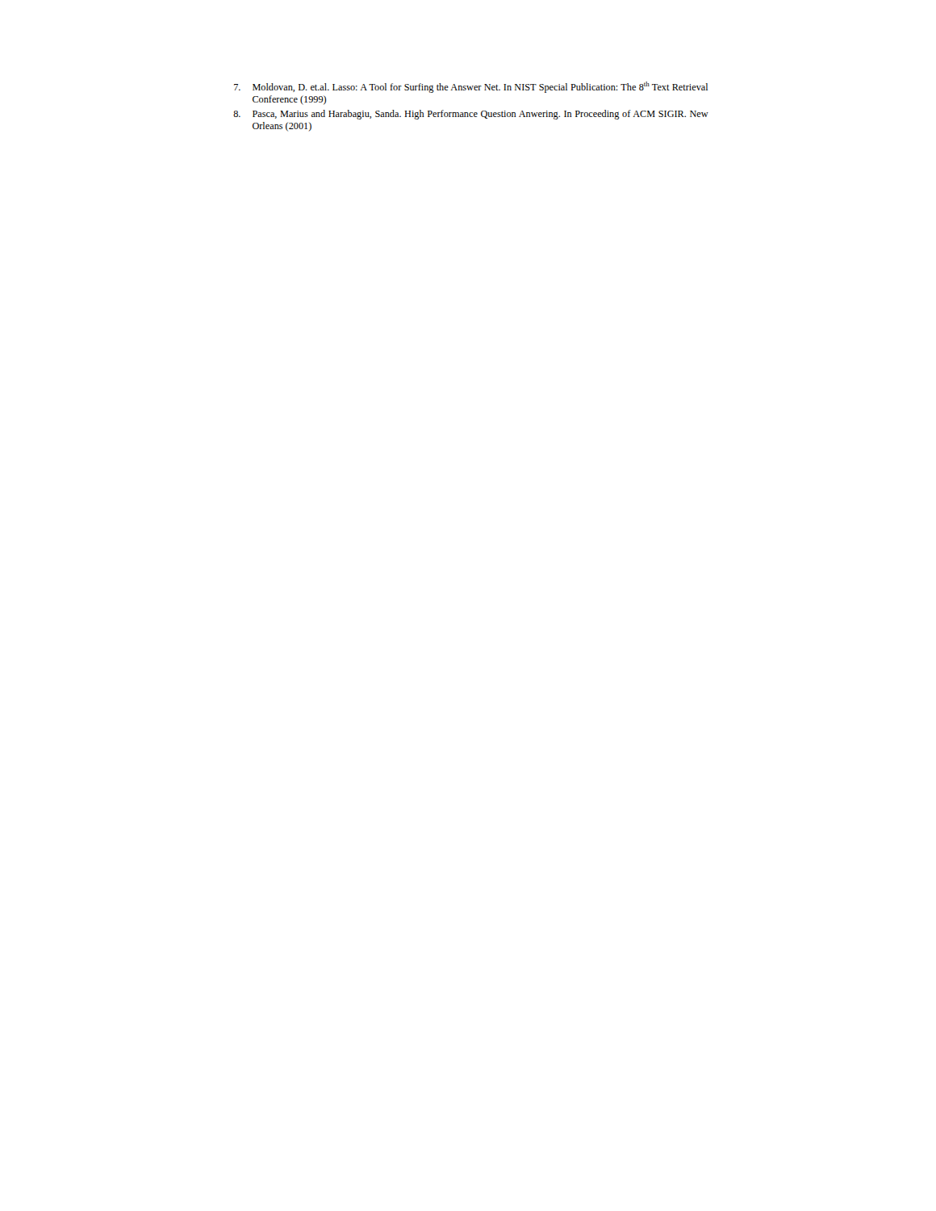Moldovan, D. et.al. Lasso: A Tool for Surfing the Answer Net. In NIST Special Publication: The 8th Text Retrieval Conference (1999)
Pasca, Marius and Harabagiu, Sanda. High Performance Question Anwering. In Proceeding of ACM SIGIR. New Orleans (2001)